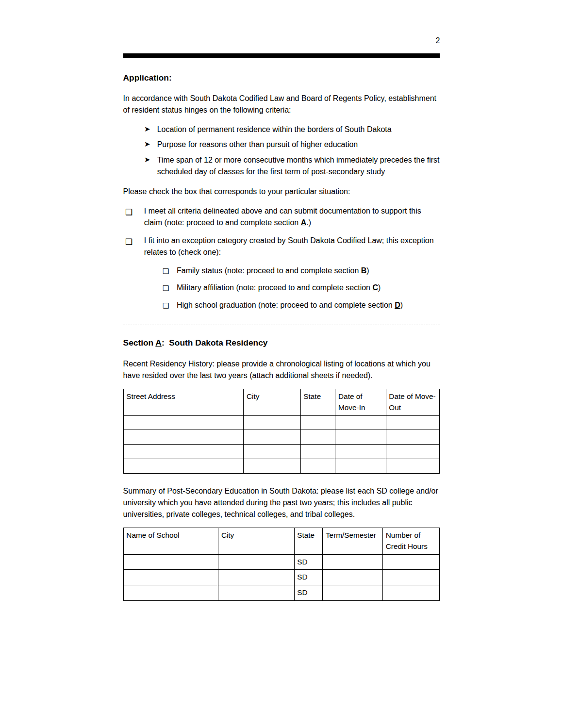2
Application:
In accordance with South Dakota Codified Law and Board of Regents Policy, establishment of resident status hinges on the following criteria:
Location of permanent residence within the borders of South Dakota
Purpose for reasons other than pursuit of higher education
Time span of 12 or more consecutive months which immediately precedes the first scheduled day of classes for the first term of post-secondary study
Please check the box that corresponds to your particular situation:
❑ I meet all criteria delineated above and can submit documentation to support this claim (note: proceed to and complete section A.)
❑ I fit into an exception category created by South Dakota Codified Law; this exception relates to (check one):
❑ Family status (note: proceed to and complete section B)
❑ Military affiliation (note: proceed to and complete section C)
❑ High school graduation (note: proceed to and complete section D)
Section A: South Dakota Residency
Recent Residency History: please provide a chronological listing of locations at which you have resided over the last two years (attach additional sheets if needed).
| Street Address | City | State | Date of Move-In | Date of Move-Out |
| --- | --- | --- | --- | --- |
Summary of Post-Secondary Education in South Dakota: please list each SD college and/or university which you have attended during the past two years; this includes all public universities, private colleges, technical colleges, and tribal colleges.
| Name of School | City | State | Term/Semester | Number of Credit Hours |
| --- | --- | --- | --- | --- |
| | | SD | | |
| | | SD | | |
| | | SD | | |